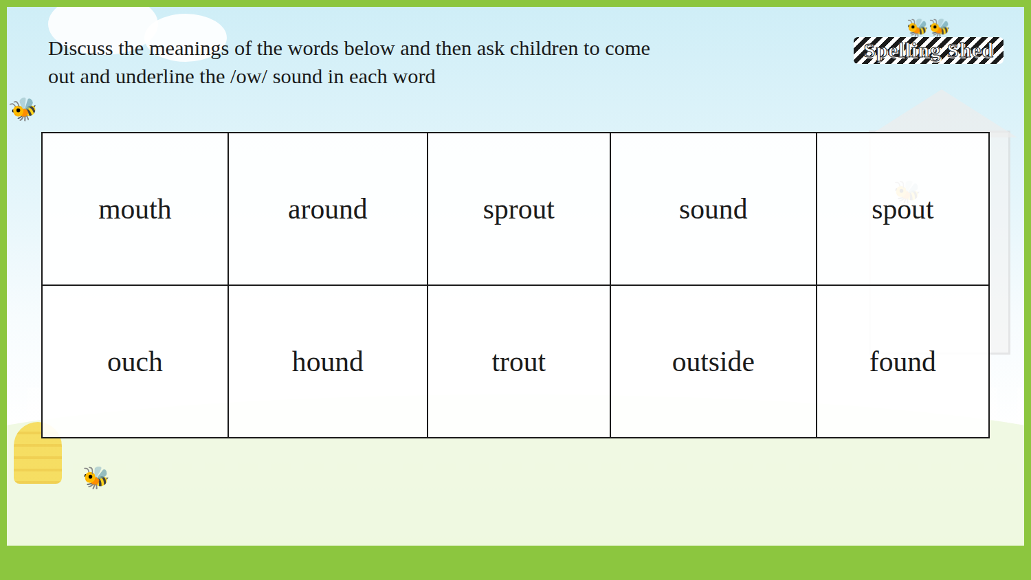🐝
🐝
🐝
🐝🐝
Spelling Shed
Discuss the meanings of the words below and then ask children to come out and underline the /ow/ sound in each word
| mouth | around | sprout | sound | spout |
| ouch | hound | trout | outside | found |